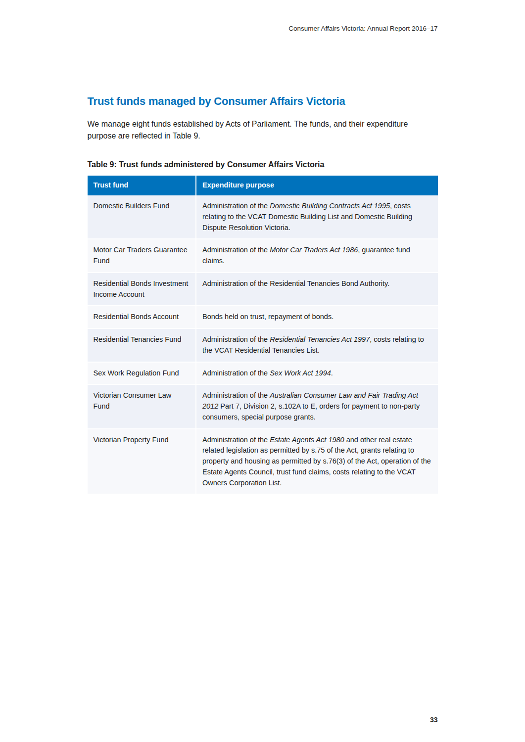Consumer Affairs Victoria: Annual Report 2016–17
Trust funds managed by Consumer Affairs Victoria
We manage eight funds established by Acts of Parliament. The funds, and their expenditure purpose are reflected in Table 9.
Table 9: Trust funds administered by Consumer Affairs Victoria
| Trust fund | Expenditure purpose |
| --- | --- |
| Domestic Builders Fund | Administration of the Domestic Building Contracts Act 1995 , costs relating to the VCAT Domestic Building List and Domestic Building Dispute Resolution Victoria. |
| Motor Car Traders Guarantee Fund | Administration of the Motor Car Traders Act 1986 , guarantee fund claims. |
| Residential Bonds Investment Income Account | Administration of the Residential Tenancies Bond Authority. |
| Residential Bonds Account | Bonds held on trust, repayment of bonds. |
| Residential Tenancies Fund | Administration of the Residential Tenancies Act 1997 , costs relating to the VCAT Residential Tenancies List. |
| Sex Work Regulation Fund | Administration of the Sex Work Act 1994 . |
| Victorian Consumer Law Fund | Administration of the Australian Consumer Law and Fair Trading Act 2012 Part 7, Division 2, s.102A to E, orders for payment to non-party consumers, special purpose grants. |
| Victorian Property Fund | Administration of the Estate Agents Act 1980 and other real estate related legislation as permitted by s.75 of the Act, grants relating to property and housing as permitted by s.76(3) of the Act, operation of the Estate Agents Council, trust fund claims, costs relating to the VCAT Owners Corporation List. |
33